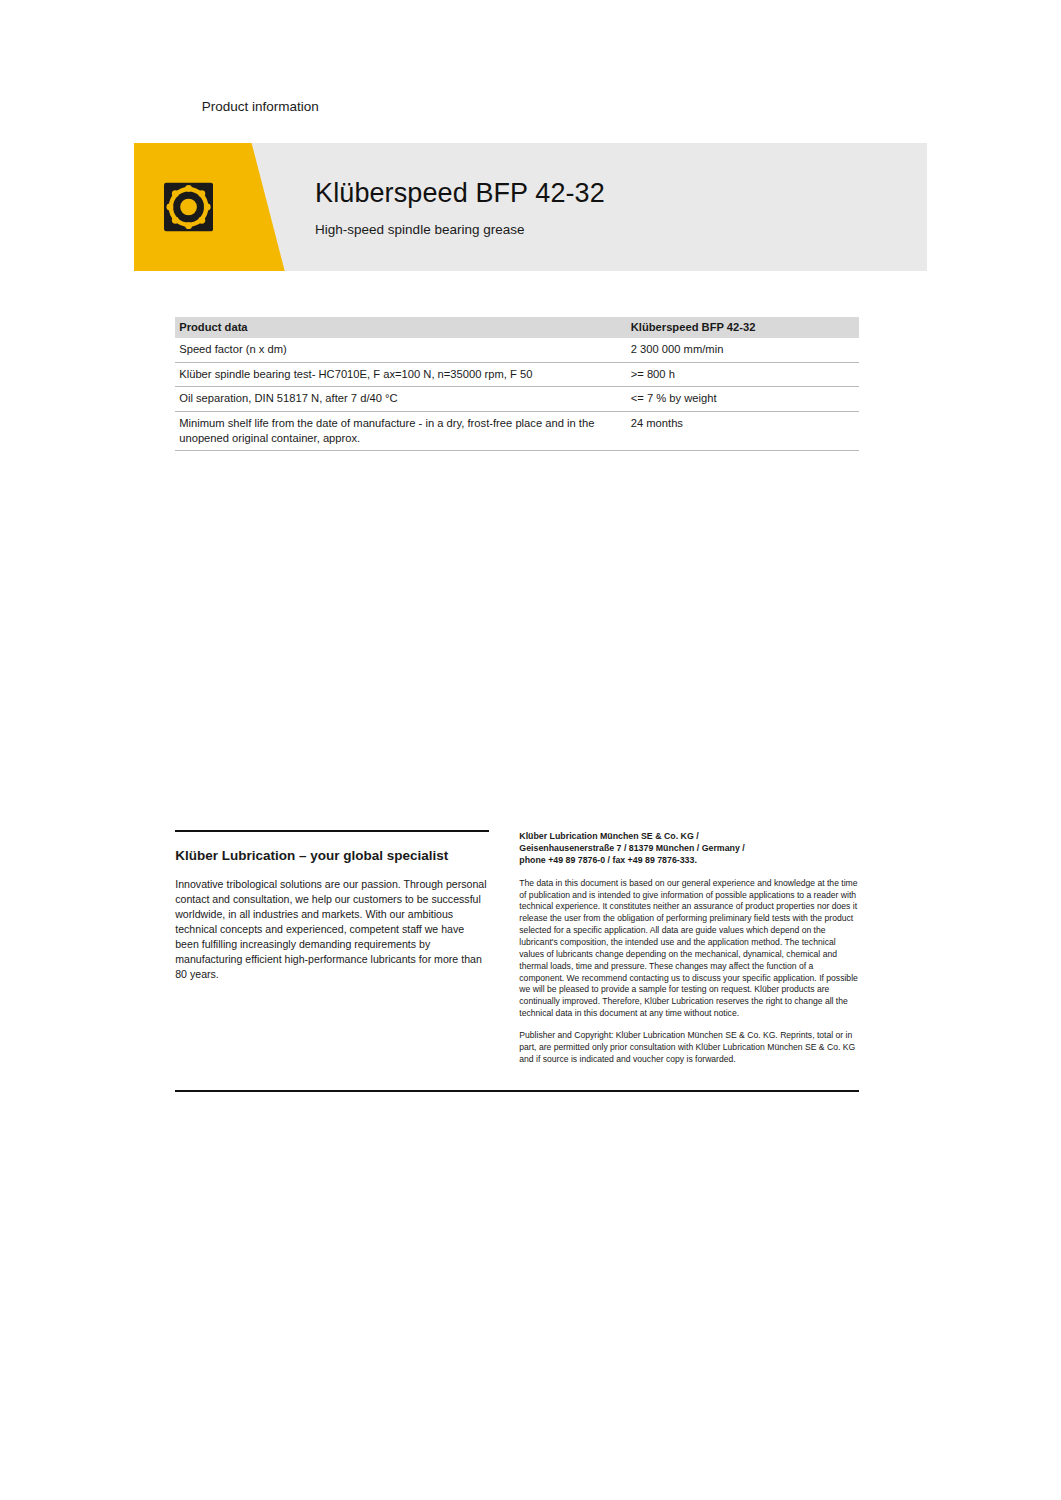Product information
Klüberspeed BFP 42-32
High-speed spindle bearing grease
| Product data | Klüberspeed BFP 42-32 |
| --- | --- |
| Speed factor (n x dm) | 2 300 000 mm/min |
| Klüber spindle bearing test- HC7010E, F ax=100 N, n=35000 rpm, F 50 | >= 800 h |
| Oil separation, DIN 51817 N, after 7 d/40 °C | <= 7 % by weight |
| Minimum shelf life from the date of manufacture - in a dry, frost-free place and in the unopened original container, approx. | 24 months |
Klüber Lubrication – your global specialist
Innovative tribological solutions are our passion. Through personal contact and consultation, we help our customers to be successful worldwide, in all industries and markets. With our ambitious technical concepts and experienced, competent staff we have been fulfilling increasingly demanding requirements by manufacturing efficient high-performance lubricants for more than 80 years.
Klüber Lubrication München SE & Co. KG /
Geisenhausenerstraße 7 / 81379 München / Germany /
phone +49 89 7876-0 / fax +49 89 7876-333.
The data in this document is based on our general experience and knowledge at the time of publication and is intended to give information of possible applications to a reader with technical experience. It constitutes neither an assurance of product properties nor does it release the user from the obligation of performing preliminary field tests with the product selected for a specific application. All data are guide values which depend on the lubricant's composition, the intended use and the application method. The technical values of lubricants change depending on the mechanical, dynamical, chemical and thermal loads, time and pressure. These changes may affect the function of a component. We recommend contacting us to discuss your specific application. If possible we will be pleased to provide a sample for testing on request. Klüber products are continually improved. Therefore, Klüber Lubrication reserves the right to change all the technical data in this document at any time without notice.
Publisher and Copyright: Klüber Lubrication München SE & Co. KG. Reprints, total or in part, are permitted only prior consultation with Klüber Lubrication München SE & Co. KG and if source is indicated and voucher copy is forwarded.